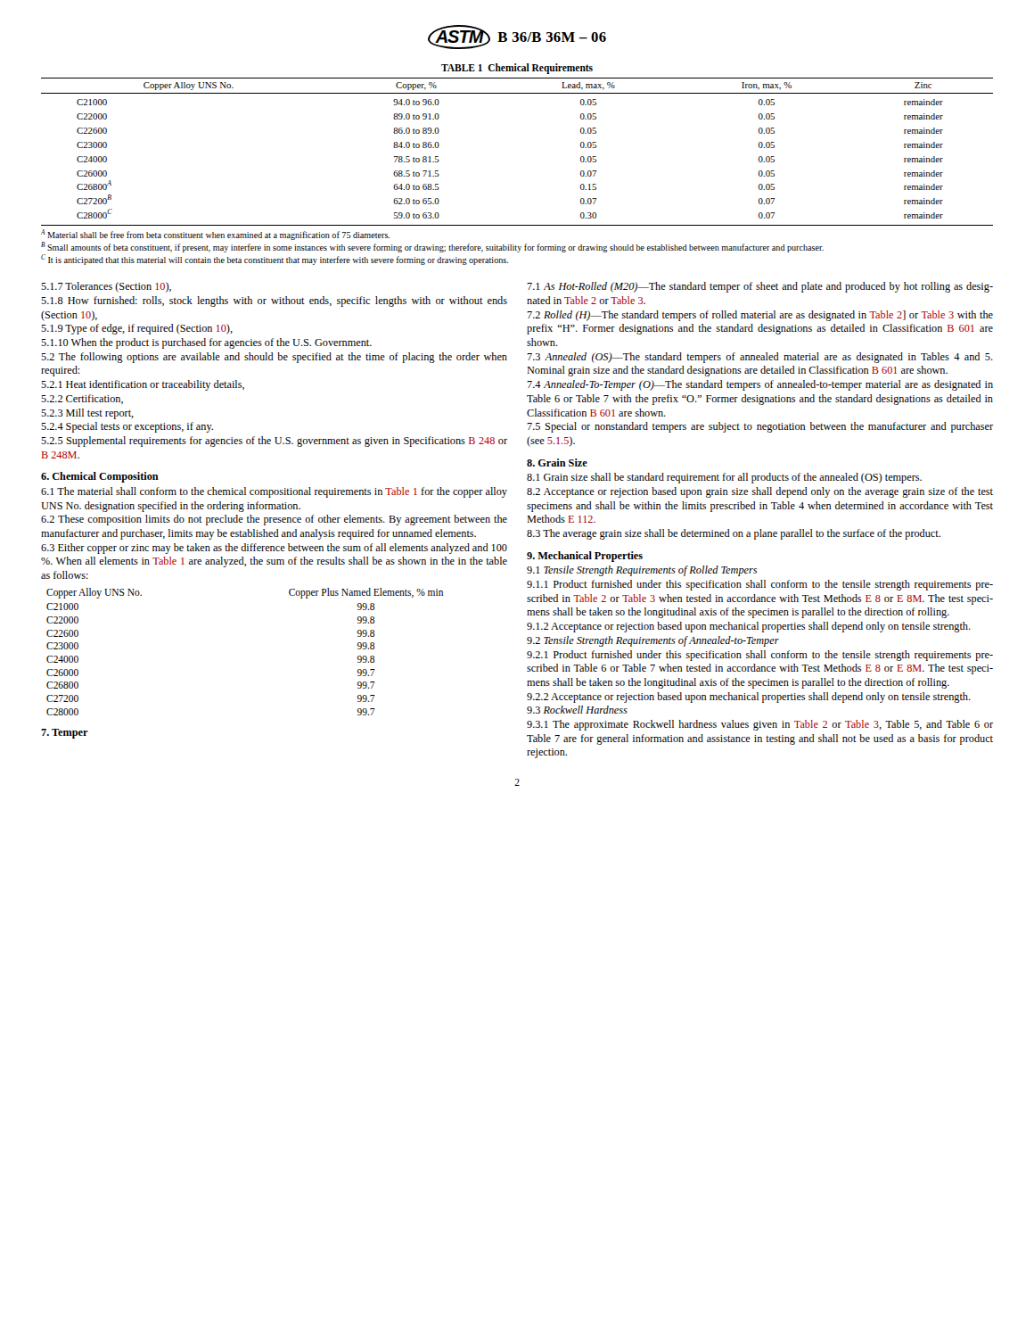ASTM B 36/B 36M – 06
TABLE 1 Chemical Requirements
| Copper Alloy UNS No. | Copper, % | Lead, max, % | Iron, max, % | Zinc |
| --- | --- | --- | --- | --- |
| C21000 | 94.0 to 96.0 | 0.05 | 0.05 | remainder |
| C22000 | 89.0 to 91.0 | 0.05 | 0.05 | remainder |
| C22600 | 86.0 to 89.0 | 0.05 | 0.05 | remainder |
| C23000 | 84.0 to 86.0 | 0.05 | 0.05 | remainder |
| C24000 | 78.5 to 81.5 | 0.05 | 0.05 | remainder |
| C26000 | 68.5 to 71.5 | 0.07 | 0.05 | remainder |
| C26800 A | 64.0 to 68.5 | 0.15 | 0.05 | remainder |
| C27200 B | 62.0 to 65.0 | 0.07 | 0.07 | remainder |
| C28000 C | 59.0 to 63.0 | 0.30 | 0.07 | remainder |
A Material shall be free from beta constituent when examined at a magnification of 75 diameters.
B Small amounts of beta constituent, if present, may interfere in some instances with severe forming or drawing; therefore, suitability for forming or drawing should be established between manufacturer and purchaser.
C It is anticipated that this material will contain the beta constituent that may interfere with severe forming or drawing operations.
5.1.7 Tolerances (Section 10),
5.1.8 How furnished: rolls, stock lengths with or without ends, specific lengths with or without ends (Section 10),
5.1.9 Type of edge, if required (Section 10),
5.1.10 When the product is purchased for agencies of the U.S. Government.
5.2 The following options are available and should be specified at the time of placing the order when required:
5.2.1 Heat identification or traceability details,
5.2.2 Certification,
5.2.3 Mill test report,
5.2.4 Special tests or exceptions, if any.
5.2.5 Supplemental requirements for agencies of the U.S. government as given in Specifications B 248 or B 248M.
6. Chemical Composition
6.1 The material shall conform to the chemical compositional requirements in Table 1 for the copper alloy UNS No. designation specified in the ordering information.
6.2 These composition limits do not preclude the presence of other elements. By agreement between the manufacturer and purchaser, limits may be established and analysis required for unnamed elements.
6.3 Either copper or zinc may be taken as the difference between the sum of all elements analyzed and 100 %. When all elements in Table 1 are analyzed, the sum of the results shall be as shown in the in the table as follows:
| Copper Alloy UNS No. | Copper Plus Named Elements, % min |
| C21000 | 99.8 |
| C22000 | 99.8 |
| C22600 | 99.8 |
| C23000 | 99.8 |
| C24000 | 99.8 |
| C26000 | 99.7 |
| C26800 | 99.7 |
| C27200 | 99.7 |
| C28000 | 99.7 |
7. Temper
7.1 As Hot-Rolled (M20)—The standard temper of sheet and plate and produced by hot rolling as designated in Table 2 or Table 3.
7.2 Rolled (H)—The standard tempers of rolled material are as designated in Table 2] or Table 3 with the prefix “H”. Former designations and the standard designations as detailed in Classification B 601 are shown.
7.3 Annealed (OS)—The standard tempers of annealed material are as designated in Tables 4 and 5. Nominal grain size and the standard designations are detailed in Classification B 601 are shown.
7.4 Annealed-To-Temper (O)—The standard tempers of annealed-to-temper material are as designated in Table 6 or Table 7 with the prefix “O.” Former designations and the standard designations as detailed in Classification B 601 are shown.
7.5 Special or nonstandard tempers are subject to negotiation between the manufacturer and purchaser (see 5.1.5).
8. Grain Size
8.1 Grain size shall be standard requirement for all products of the annealed (OS) tempers.
8.2 Acceptance or rejection based upon grain size shall depend only on the average grain size of the test specimens and shall be within the limits prescribed in Table 4 when determined in accordance with Test Methods E 112.
8.3 The average grain size shall be determined on a plane parallel to the surface of the product.
9. Mechanical Properties
9.1 Tensile Strength Requirements of Rolled Tempers
9.1.1 Product furnished under this specification shall conform to the tensile strength requirements prescribed in Table 2 or Table 3 when tested in accordance with Test Methods E 8 or E 8M. The test specimens shall be taken so the longitudinal axis of the specimen is parallel to the direction of rolling.
9.1.2 Acceptance or rejection based upon mechanical properties shall depend only on tensile strength.
9.2 Tensile Strength Requirements of Annealed-to-Temper
9.2.1 Product furnished under this specification shall conform to the tensile strength requirements prescribed in Table 6 or Table 7 when tested in accordance with Test Methods E 8 or E 8M. The test specimens shall be taken so the longitudinal axis of the specimen is parallel to the direction of rolling.
9.2.2 Acceptance or rejection based upon mechanical properties shall depend only on tensile strength.
9.3 Rockwell Hardness
9.3.1 The approximate Rockwell hardness values given in Table 2 or Table 3, Table 5, and Table 6 or Table 7 are for general information and assistance in testing and shall not be used as a basis for product rejection.
2